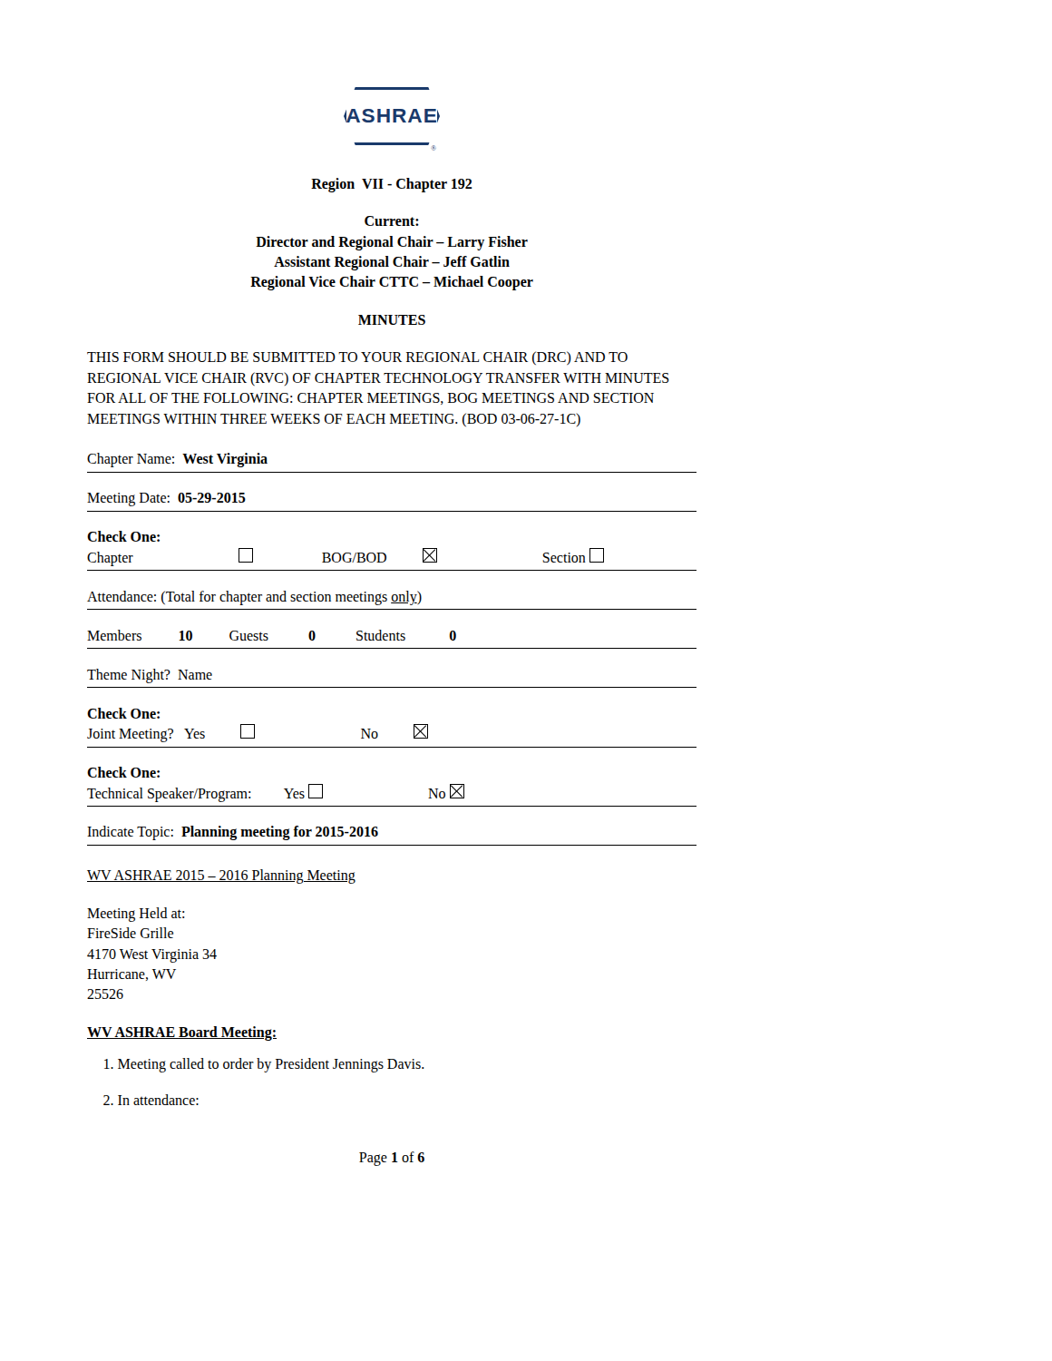ASHRAE
®
Region VII - Chapter 192
Current:
Director and Regional Chair – Larry Fisher
Assistant Regional Chair – Jeff Gatlin
Regional Vice Chair CTTC – Michael Cooper
MINUTES
This form should be submitted to your Regional Chair (DRC) and to Regional Vice Chair (RVC) of Chapter Technology Transfer with minutes for all of the following: Chapter Meetings, BOG Meetings and Section Meetings within three weeks of each meeting. (BOD 03-06-27-1C)
Chapter Name: West Virginia
Meeting Date: 05-29-2015
Check One:
Chapter BOG/BOD Section
Attendance: (Total for chapter and section meetings only)
Members10 Guests0 Students 0
Theme Night? Name
Check One:
Joint Meeting? Yes No
Check One:
Technical Speaker/Program: Yes No
Indicate Topic: Planning meeting for 2015-2016
WV ASHRAE 2015 – 2016 Planning Meeting
Meeting Held at:
FireSide Grille
4170 West Virginia 34
Hurricane, WV
25526
WV ASHRAE Board Meeting:
Meeting called to order by President Jennings Davis.
In attendance:
Page 1 of 6